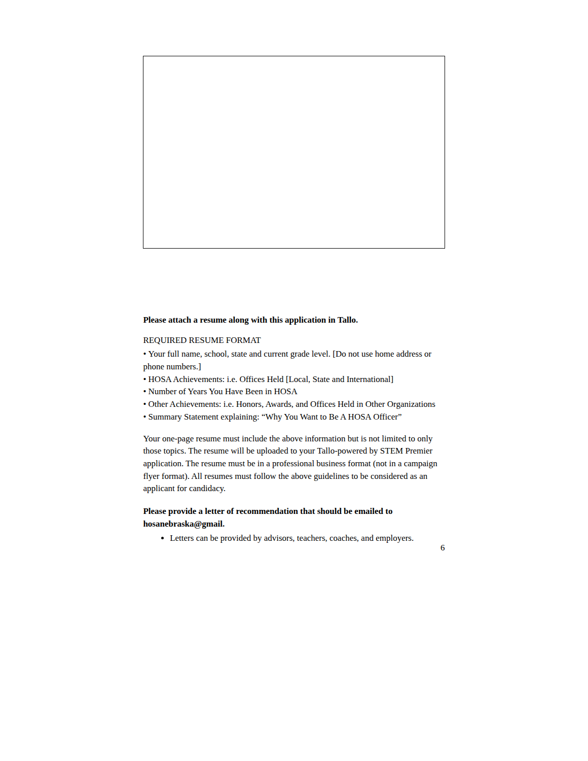Please attach a resume along with this application in Tallo.
REQUIRED RESUME FORMAT
Your full name, school, state and current grade level. [Do not use home address or phone numbers.]
HOSA Achievements: i.e. Offices Held [Local, State and International]
Number of Years You Have Been in HOSA
Other Achievements: i.e. Honors, Awards, and Offices Held in Other Organizations
Summary Statement explaining: “Why You Want to Be A HOSA Officer”
Your one-page resume must include the above information but is not limited to only those topics. The resume will be uploaded to your Tallo-powered by STEM Premier application. The resume must be in a professional business format (not in a campaign flyer format). All resumes must follow the above guidelines to be considered as an applicant for candidacy.
Please provide a letter of recommendation that should be emailed to hosanebraska@gmail.
Letters can be provided by advisors, teachers, coaches, and employers.
6